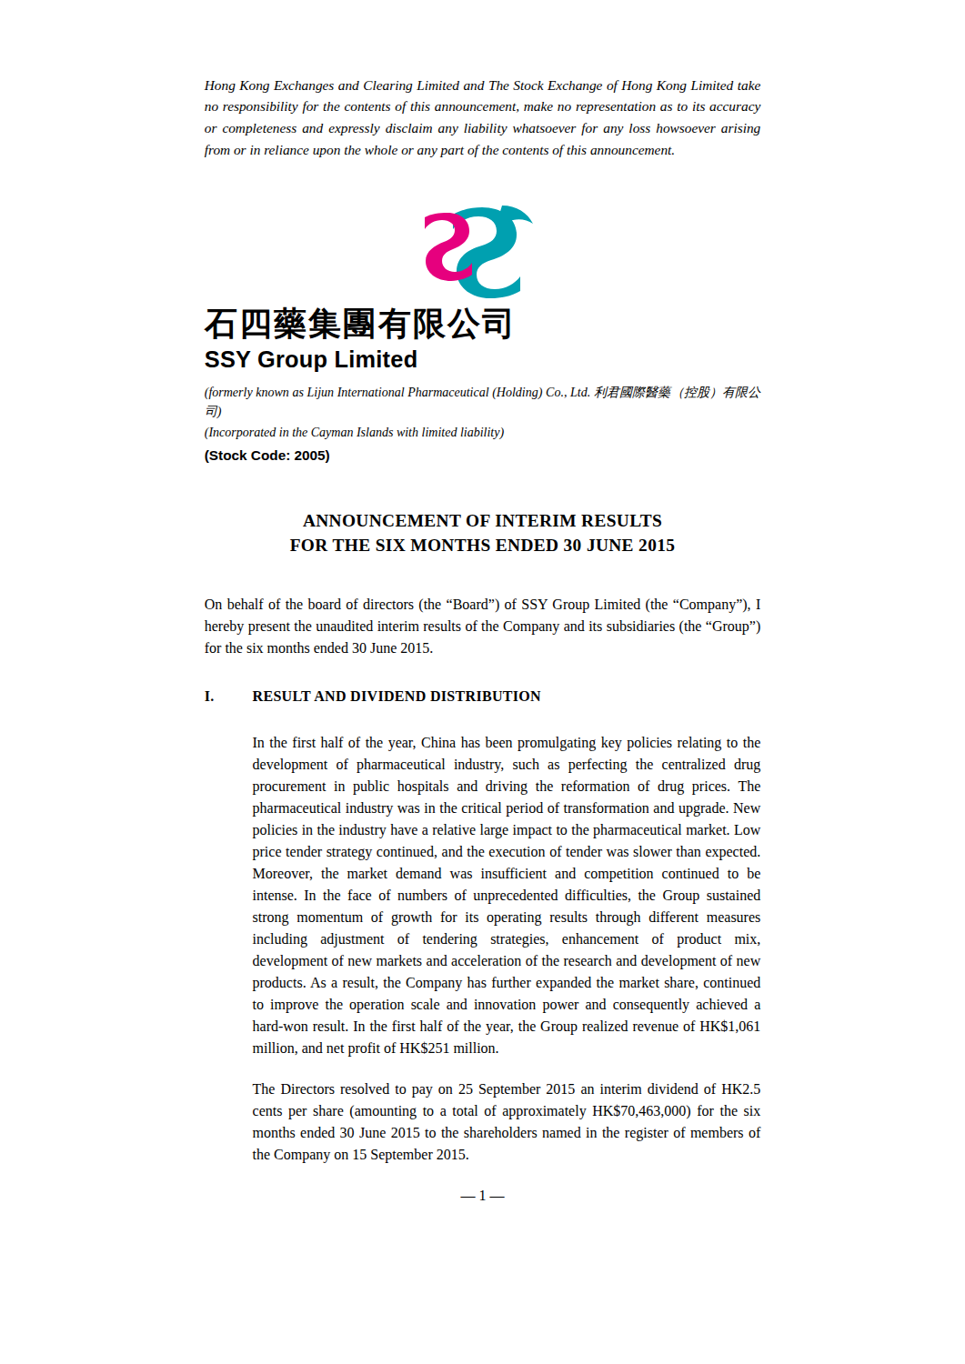Hong Kong Exchanges and Clearing Limited and The Stock Exchange of Hong Kong Limited take no responsibility for the contents of this announcement, make no representation as to its accuracy or completeness and expressly disclaim any liability whatsoever for any loss howsoever arising from or in reliance upon the whole or any part of the contents of this announcement.
石四藥集團有限公司
SSY Group Limited
(formerly known as Lijun International Pharmaceutical (Holding) Co., Ltd. 利君國際醫藥（控股）有限公司)
(Incorporated in the Cayman Islands with limited liability)
(Stock Code: 2005)
ANNOUNCEMENT OF INTERIM RESULTS
FOR THE SIX MONTHS ENDED 30 JUNE 2015
On behalf of the board of directors (the “Board”) of SSY Group Limited (the “Company”), I hereby present the unaudited interim results of the Company and its subsidiaries (the “Group”) for the six months ended 30 June 2015.
I. RESULT AND DIVIDEND DISTRIBUTION
In the first half of the year, China has been promulgating key policies relating to the development of pharmaceutical industry, such as perfecting the centralized drug procurement in public hospitals and driving the reformation of drug prices. The pharmaceutical industry was in the critical period of transformation and upgrade. New policies in the industry have a relative large impact to the pharmaceutical market. Low price tender strategy continued, and the execution of tender was slower than expected. Moreover, the market demand was insufficient and competition continued to be intense. In the face of numbers of unprecedented difficulties, the Group sustained strong momentum of growth for its operating results through different measures including adjustment of tendering strategies, enhancement of product mix, development of new markets and acceleration of the research and development of new products. As a result, the Company has further expanded the market share, continued to improve the operation scale and innovation power and consequently achieved a hard-won result. In the first half of the year, the Group realized revenue of HK$1,061 million, and net profit of HK$251 million.
The Directors resolved to pay on 25 September 2015 an interim dividend of HK2.5 cents per share (amounting to a total of approximately HK$70,463,000) for the six months ended 30 June 2015 to the shareholders named in the register of members of the Company on 15 September 2015.
— 1 —